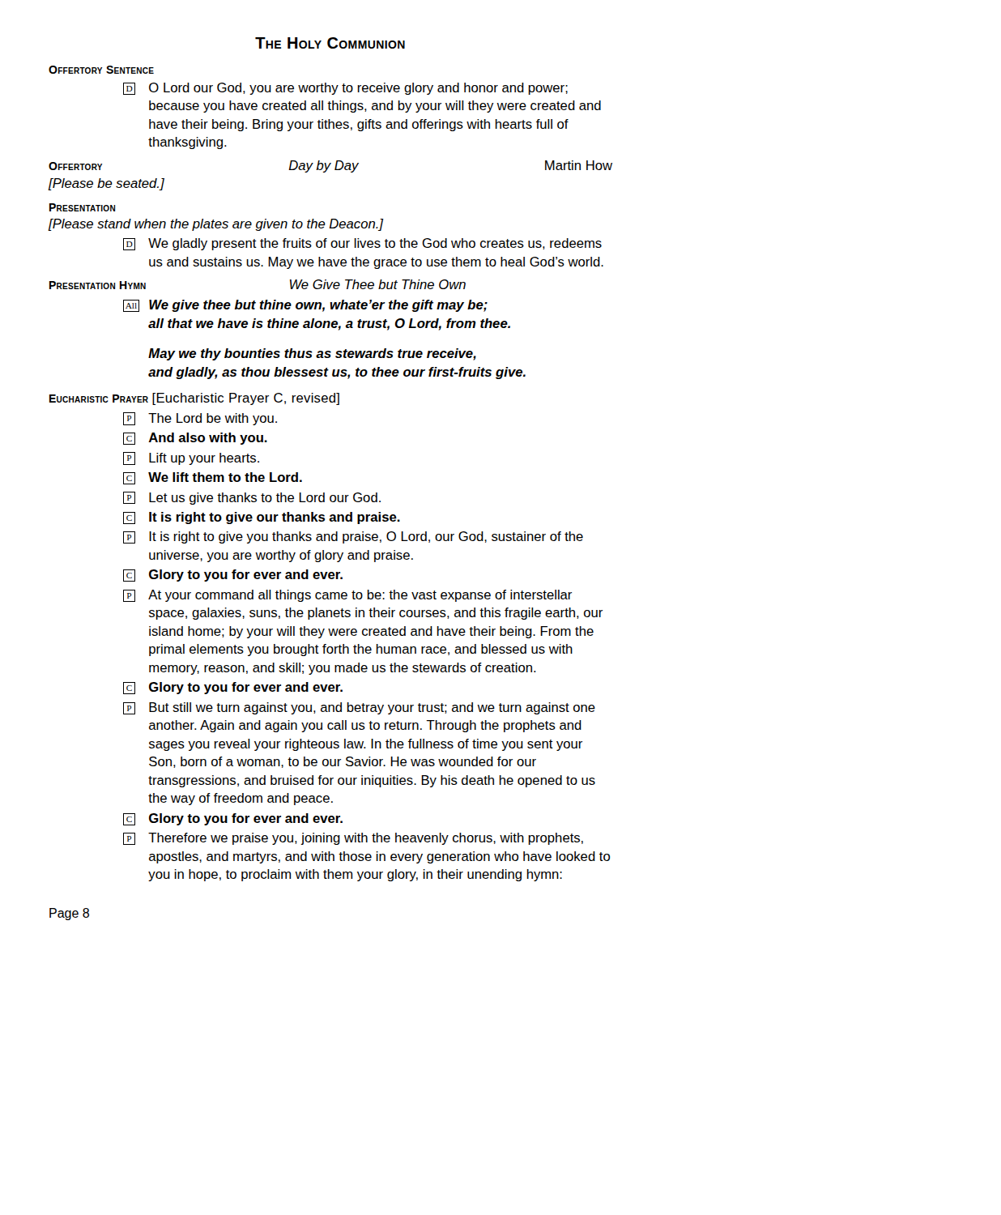The Holy Communion
Offertory Sentence
D
O Lord our God, you are worthy to receive glory and honor and power; because you have created all things, and by your will they were created and have their being. Bring your tithes, gifts and offerings with hearts full of thanksgiving.
Offertory
Day by Day
Martin How
[Please be seated.]
Presentation
[Please stand when the plates are given to the Deacon.]
D
We gladly present the fruits of our lives to the God who creates us, redeems us and sustains us. May we have the grace to use them to heal God’s world.
Presentation Hymn
We Give Thee but Thine Own
All
We give thee but thine own, whate’er the gift may be;
all that we have is thine alone, a trust, O Lord, from thee.
May we thy bounties thus as stewards true receive,
and gladly, as thou blessest us, to thee our first-fruits give.
Eucharistic Prayer [Eucharistic Prayer C, revised]
P
The Lord be with you.
C
And also with you.
P
Lift up your hearts.
C
We lift them to the Lord.
P
Let us give thanks to the Lord our God.
C
It is right to give our thanks and praise.
P
It is right to give you thanks and praise, O Lord, our God, sustainer of the universe, you are worthy of glory and praise.
C
Glory to you for ever and ever.
P
At your command all things came to be: the vast expanse of interstellar space, galaxies, suns, the planets in their courses, and this fragile earth, our island home; by your will they were created and have their being. From the primal elements you brought forth the human race, and blessed us with memory, reason, and skill; you made us the stewards of creation.
C
Glory to you for ever and ever.
P
But still we turn against you, and betray your trust; and we turn against one another. Again and again you call us to return. Through the prophets and sages you reveal your righteous law. In the fullness of time you sent your Son, born of a woman, to be our Savior. He was wounded for our transgressions, and bruised for our iniquities. By his death he opened to us the way of freedom and peace.
C
Glory to you for ever and ever.
P
Therefore we praise you, joining with the heavenly chorus, with prophets, apostles, and martyrs, and with those in every generation who have looked to you in hope, to proclaim with them your glory, in their unending hymn:
Page 8